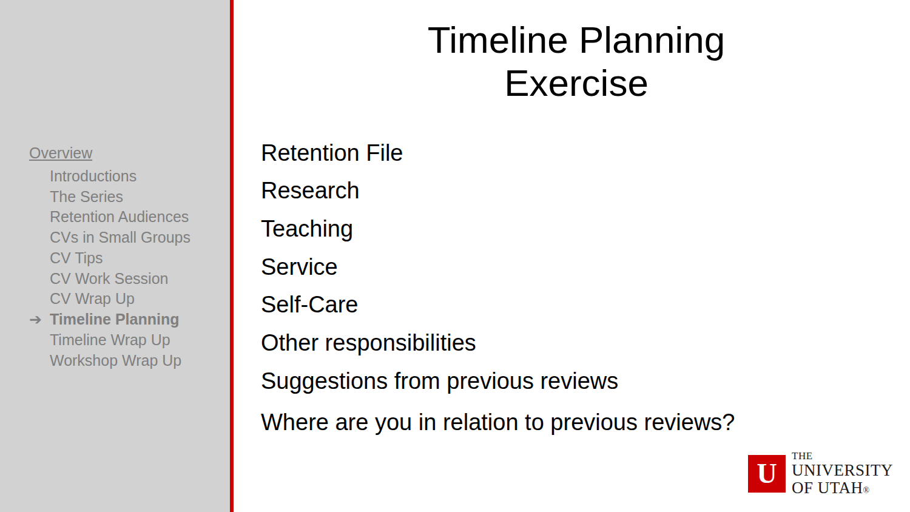Overview
Introductions
The Series
Retention Audiences
CVs in Small Groups
CV Tips
CV Work Session
CV Wrap Up
Timeline Planning
Timeline Wrap Up
Workshop Wrap Up
Timeline Planning
Exercise
Retention File
Research
Teaching
Service
Self-Care
Other responsibilities
Suggestions from previous reviews
Where are you in relation to previous reviews?
U
THE
UNIVERSITY
OF UTAH®